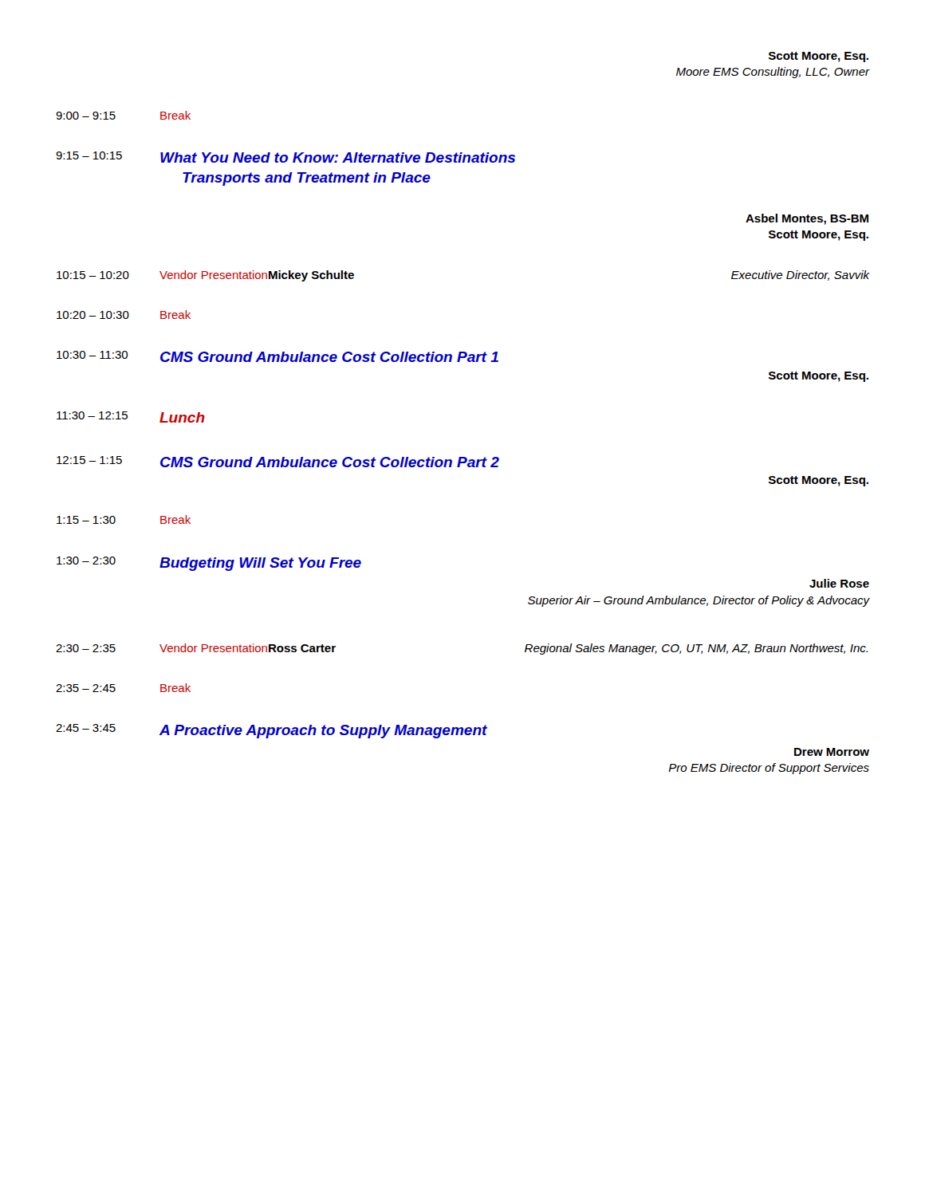Scott Moore, Esq.
Moore EMS Consulting, LLC, Owner
9:00 – 9:15
Break
9:15 – 10:15
What You Need to Know: Alternative Destinations Transports and Treatment in Place
Asbel Montes, BS-BM
Scott Moore, Esq.
10:15 – 10:20
Vendor Presentation Mickey Schulte
Executive Director, Savvik
10:20 – 10:30
Break
10:30 – 11:30
CMS Ground Ambulance Cost Collection Part 1
Scott Moore, Esq.
11:30 – 12:15
Lunch
12:15 – 1:15
CMS Ground Ambulance Cost Collection Part 2
Scott Moore, Esq.
1:15 – 1:30
Break
1:30 – 2:30
Budgeting Will Set You Free
Julie Rose Superior Air – Ground Ambulance, Director of Policy & Advocacy
2:30 – 2:35
Vendor Presentation Ross Carter
Regional Sales Manager, CO, UT, NM, AZ, Braun Northwest, Inc.
2:35 – 2:45
Break
2:45 – 3:45
A Proactive Approach to Supply Management
Drew Morrow Pro EMS Director of Support Services